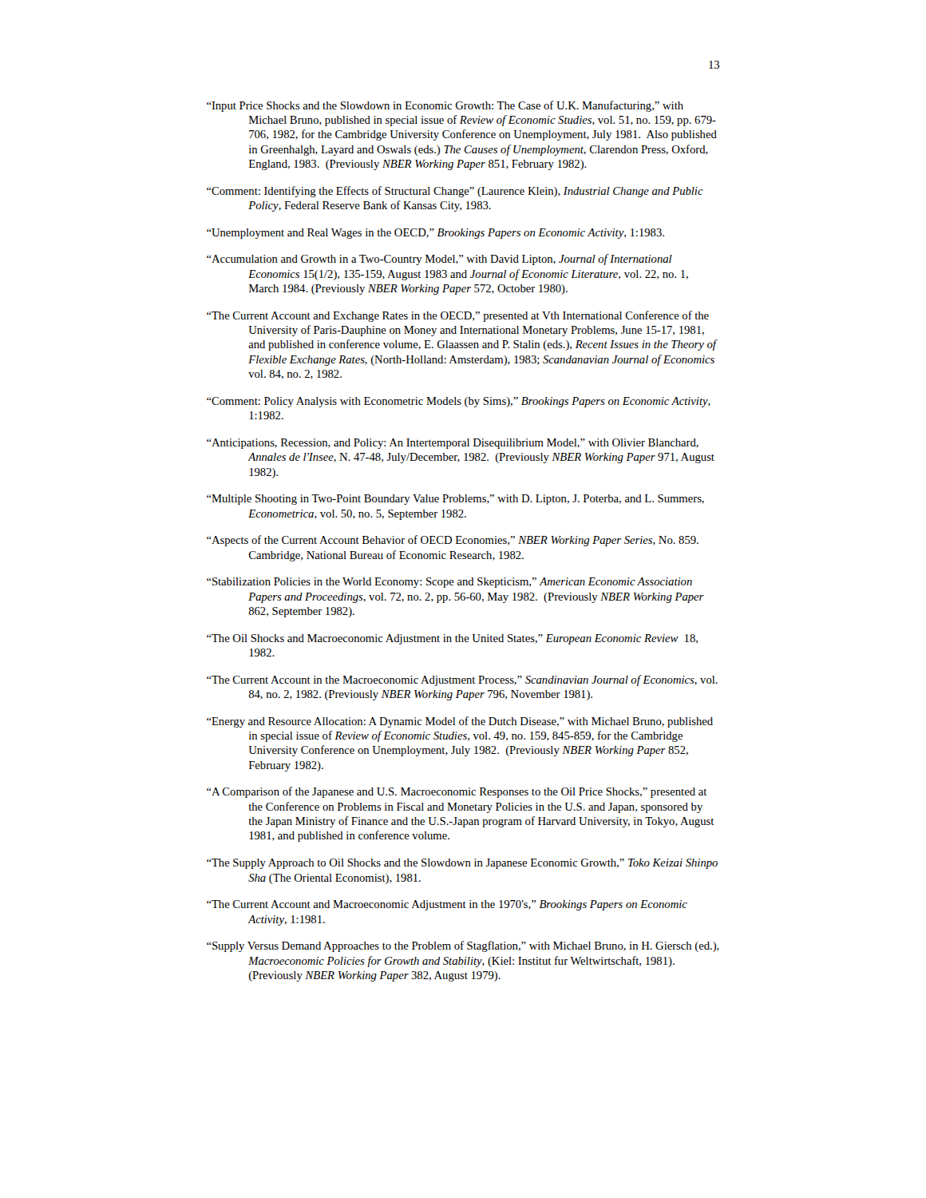13
“Input Price Shocks and the Slowdown in Economic Growth: The Case of U.K. Manufacturing,” with Michael Bruno, published in special issue of Review of Economic Studies, vol. 51, no. 159, pp. 679-706, 1982, for the Cambridge University Conference on Unemployment, July 1981. Also published in Greenhalgh, Layard and Oswals (eds.) The Causes of Unemployment, Clarendon Press, Oxford, England, 1983. (Previously NBER Working Paper 851, February 1982).
“Comment: Identifying the Effects of Structural Change” (Laurence Klein), Industrial Change and Public Policy, Federal Reserve Bank of Kansas City, 1983.
“Unemployment and Real Wages in the OECD,” Brookings Papers on Economic Activity, 1:1983.
“Accumulation and Growth in a Two-Country Model,” with David Lipton, Journal of International Economics 15(1/2), 135-159, August 1983 and Journal of Economic Literature, vol. 22, no. 1, March 1984. (Previously NBER Working Paper 572, October 1980).
“The Current Account and Exchange Rates in the OECD,” presented at Vth International Conference of the University of Paris-Dauphine on Money and International Monetary Problems, June 15-17, 1981, and published in conference volume, E. Glaassen and P. Stalin (eds.), Recent Issues in the Theory of Flexible Exchange Rates, (North-Holland: Amsterdam), 1983; Scandanavian Journal of Economics vol. 84, no. 2, 1982.
“Comment: Policy Analysis with Econometric Models (by Sims),” Brookings Papers on Economic Activity, 1:1982.
“Anticipations, Recession, and Policy: An Intertemporal Disequilibrium Model,” with Olivier Blanchard, Annales de l'Insee, N. 47-48, July/December, 1982. (Previously NBER Working Paper 971, August 1982).
“Multiple Shooting in Two-Point Boundary Value Problems,” with D. Lipton, J. Poterba, and L. Summers, Econometrica, vol. 50, no. 5, September 1982.
“Aspects of the Current Account Behavior of OECD Economies,” NBER Working Paper Series, No. 859. Cambridge, National Bureau of Economic Research, 1982.
“Stabilization Policies in the World Economy: Scope and Skepticism,” American Economic Association Papers and Proceedings, vol. 72, no. 2, pp. 56-60, May 1982. (Previously NBER Working Paper 862, September 1982).
“The Oil Shocks and Macroeconomic Adjustment in the United States,” European Economic Review 18, 1982.
“The Current Account in the Macroeconomic Adjustment Process,” Scandinavian Journal of Economics, vol. 84, no. 2, 1982. (Previously NBER Working Paper 796, November 1981).
“Energy and Resource Allocation: A Dynamic Model of the Dutch Disease,” with Michael Bruno, published in special issue of Review of Economic Studies, vol. 49, no. 159, 845-859, for the Cambridge University Conference on Unemployment, July 1982. (Previously NBER Working Paper 852, February 1982).
“A Comparison of the Japanese and U.S. Macroeconomic Responses to the Oil Price Shocks,” presented at the Conference on Problems in Fiscal and Monetary Policies in the U.S. and Japan, sponsored by the Japan Ministry of Finance and the U.S.-Japan program of Harvard University, in Tokyo, August 1981, and published in conference volume.
“The Supply Approach to Oil Shocks and the Slowdown in Japanese Economic Growth,” Toko Keizai Shinpo Sha (The Oriental Economist), 1981.
“The Current Account and Macroeconomic Adjustment in the 1970's,” Brookings Papers on Economic Activity, 1:1981.
“Supply Versus Demand Approaches to the Problem of Stagflation,” with Michael Bruno, in H. Giersch (ed.), Macroeconomic Policies for Growth and Stability, (Kiel: Institut fur Weltwirtschaft, 1981). (Previously NBER Working Paper 382, August 1979).